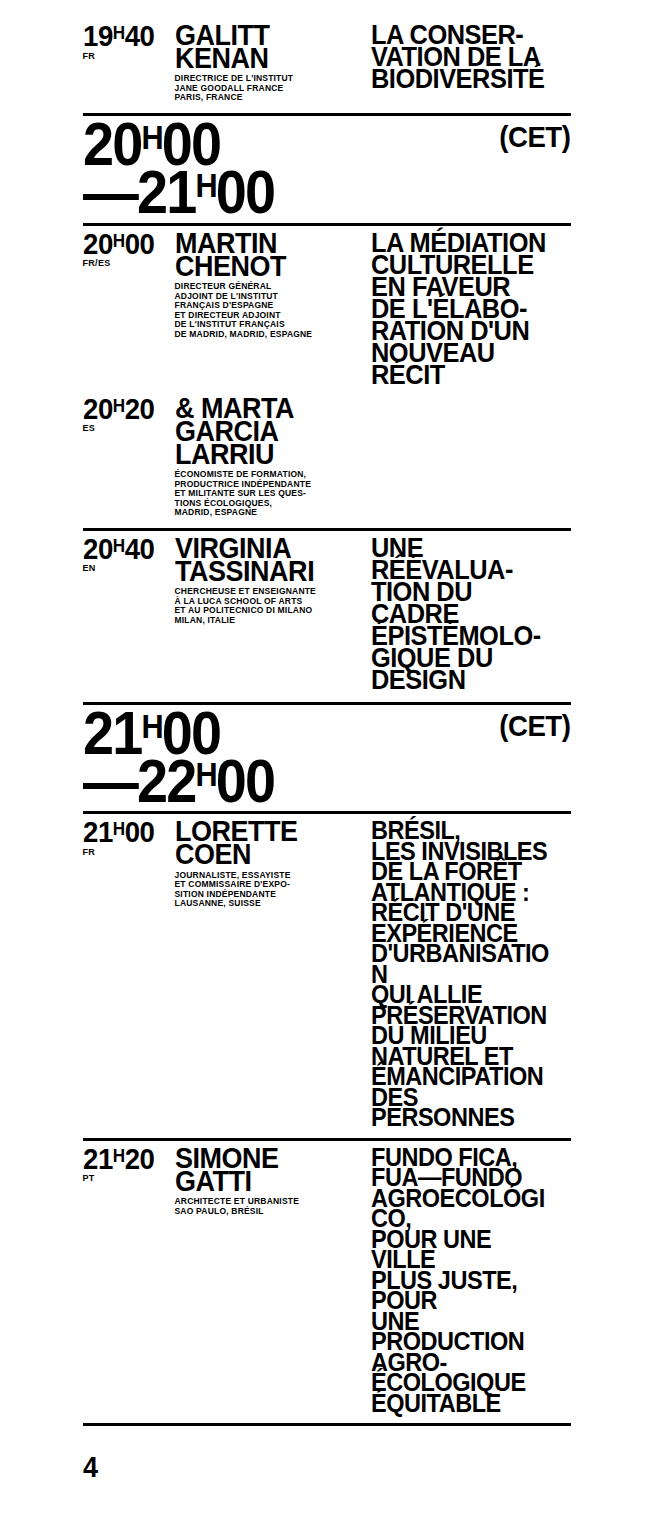19H40
FR
GALITT
KENAN
DIRECTRICE DE L'INSTITUT
JANE GOODALL FRANCE
PARIS, FRANCE
LA CONSER-
VATION DE LA
BIODIVERSITÉ
(CET)
20H00
—21H00
20H00
FR/ES
MARTIN
CHENOT
DIRECTEUR GÉNÉRAL
ADJOINT DE L'INSTITUT
FRANÇAIS D'ESPAGNE
ET DIRECTEUR ADJOINT
DE L'INSTITUT FRANÇAIS
DE MADRID, MADRID, ESPAGNE
LA MÉDIATION
CULTURELLE
EN FAVEUR
DE L'ÉLABO-
RATION D'UN
NOUVEAU RÉCIT
20H20
ES
& MARTA
GARCIA
LARRIU
ÉCONOMISTE DE FORMATION,
PRODUCTRICE INDÉPENDANTE
ET MILITANTE SUR LES QUES-
TIONS ÉCOLOGIQUES,
MADRID, ESPAGNE
20H40
EN
VIRGINIA
TASSINARI
CHERCHEUSE ET ENSEIGNANTE
À LA LUCA SCHOOL OF ARTS
ET AU POLITECNICO DI MILANO
MILAN, ITALIE
UNE RÉÉVALUA-
TION DU CADRE
ÉPISTÉMOLO-
GIQUE DU DESIGN
(CET)
21H00
—22H00
21H00
FR
LORETTE
COEN
JOURNALISTE, ESSAYISTE
ET COMMISSAIRE D'EXPO-
SITION INDÉPENDANTE
LAUSANNE, SUISSE
BRÉSIL,
LES INVISIBLES
DE LA FORÊT
ATLANTIQUE :
RÉCIT D'UNE
EXPÉRIENCE
D'URBANISATION
QUI ALLIE
PRÉSERVATION
DU MILIEU
NATUREL ET
ÉMANCIPATION
DES PERSONNES
21H20
PT
SIMONE
GATTI
ARCHITECTE ET URBANISTE
SAO PAULO, BRÉSIL
FUNDO FICA,
FUA—FUNDO
AGROECOLÓGICO,
POUR UNE VILLE
PLUS JUSTE, POUR
UNE PRODUCTION
AGRO-ÉCOLOGIQUE
ÉQUITABLE
4